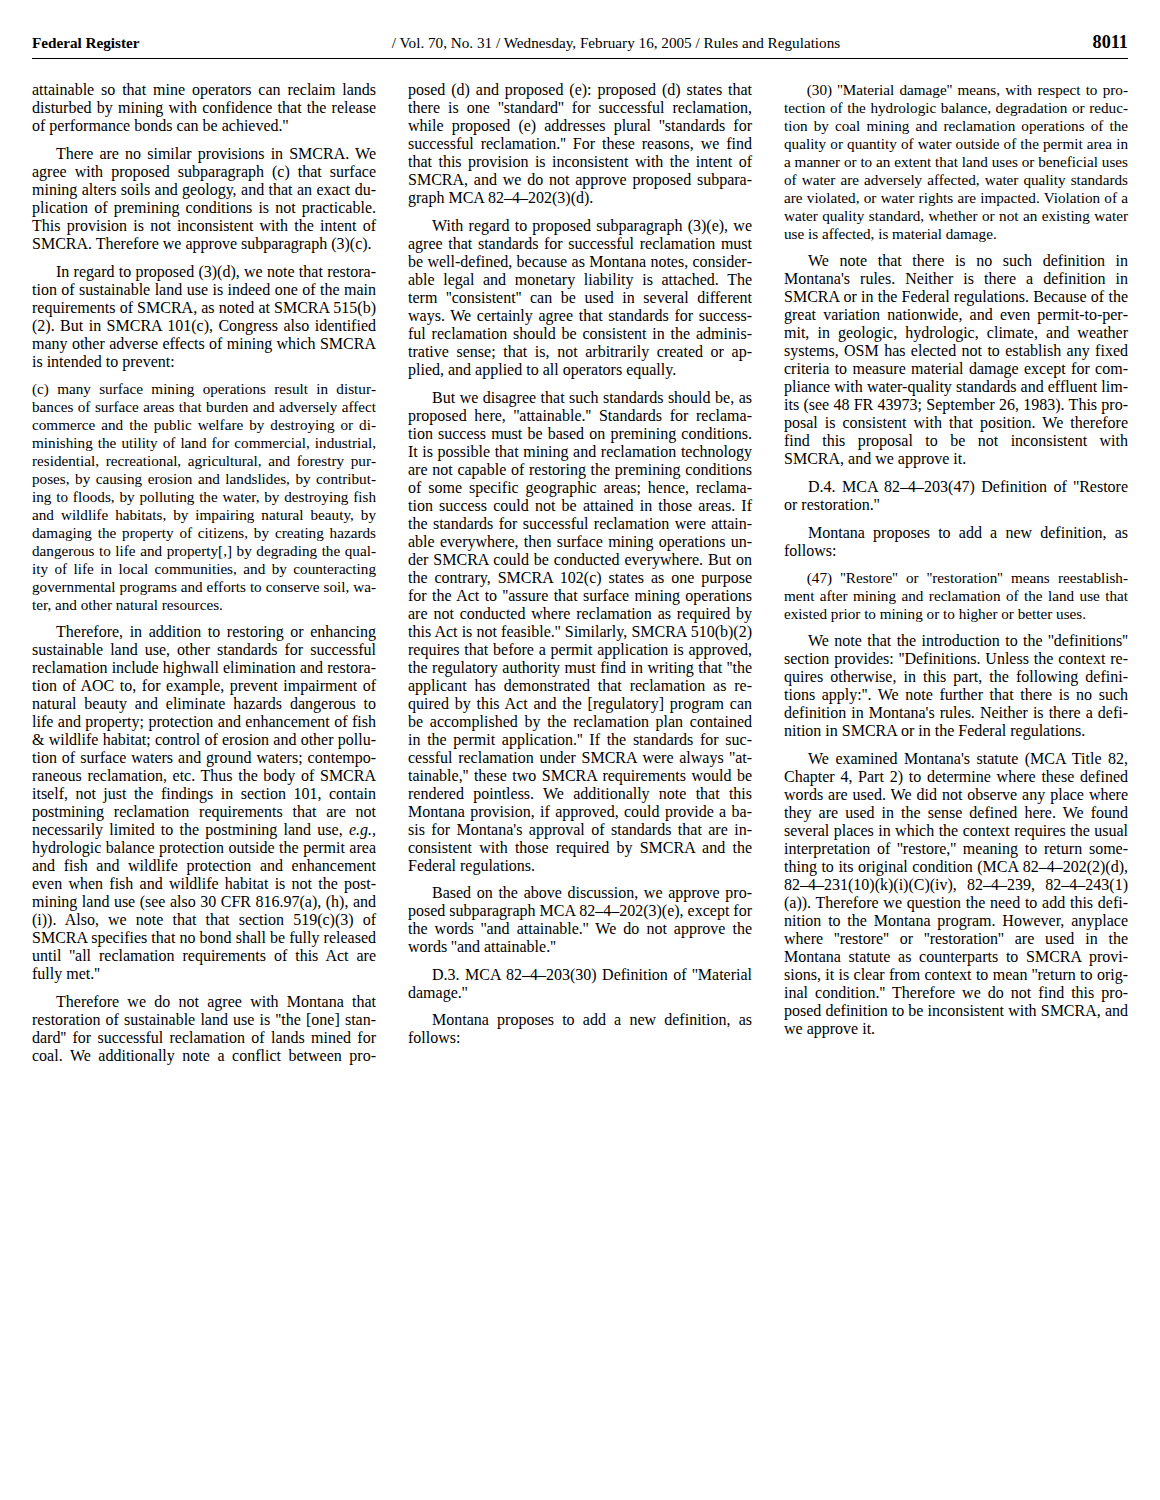Federal Register / Vol. 70, No. 31 / Wednesday, February 16, 2005 / Rules and Regulations 8011
attainable so that mine operators can reclaim lands disturbed by mining with confidence that the release of performance bonds can be achieved.''
There are no similar provisions in SMCRA. We agree with proposed subparagraph (c) that surface mining alters soils and geology, and that an exact duplication of premining conditions is not practicable. This provision is not inconsistent with the intent of SMCRA. Therefore we approve subparagraph (3)(c).
In regard to proposed (3)(d), we note that restoration of sustainable land use is indeed one of the main requirements of SMCRA, as noted at SMCRA 515(b)(2). But in SMCRA 101(c), Congress also identified many other adverse effects of mining which SMCRA is intended to prevent:
(c) many surface mining operations result in disturbances of surface areas that burden and adversely affect commerce and the public welfare by destroying or diminishing the utility of land for commercial, industrial, residential, recreational, agricultural, and forestry purposes, by causing erosion and landslides, by contributing to floods, by polluting the water, by destroying fish and wildlife habitats, by impairing natural beauty, by damaging the property of citizens, by creating hazards dangerous to life and property[,] by degrading the quality of life in local communities, and by counteracting governmental programs and efforts to conserve soil, water, and other natural resources.
Therefore, in addition to restoring or enhancing sustainable land use, other standards for successful reclamation include highwall elimination and restoration of AOC to, for example, prevent impairment of natural beauty and eliminate hazards dangerous to life and property; protection and enhancement of fish & wildlife habitat; control of erosion and other pollution of surface waters and ground waters; contemporaneous reclamation, etc. Thus the body of SMCRA itself, not just the findings in section 101, contain postmining reclamation requirements that are not necessarily limited to the postmining land use, e.g., hydrologic balance protection outside the permit area and fish and wildlife protection and enhancement even when fish and wildlife habitat is not the postmining land use (see also 30 CFR 816.97(a), (h), and (i)). Also, we note that that section 519(c)(3) of SMCRA specifies that no bond shall be fully released until ''all reclamation requirements of this Act are fully met.''
Therefore we do not agree with Montana that restoration of sustainable land use is ''the [one] standard'' for successful reclamation of lands mined for coal. We additionally note a conflict between proposed (d) and proposed (e): proposed (d) states that there is one ''standard'' for successful reclamation, while proposed (e) addresses plural ''standards for successful reclamation.'' For these reasons, we find that this provision is inconsistent with the intent of SMCRA, and we do not approve proposed subparagraph MCA 82–4–202(3)(d).
With regard to proposed subparagraph (3)(e), we agree that standards for successful reclamation must be well-defined, because as Montana notes, considerable legal and monetary liability is attached. The term ''consistent'' can be used in several different ways. We certainly agree that standards for successful reclamation should be consistent in the administrative sense; that is, not arbitrarily created or applied, and applied to all operators equally.
But we disagree that such standards should be, as proposed here, ''attainable.'' Standards for reclamation success must be based on premining conditions. It is possible that mining and reclamation technology are not capable of restoring the premining conditions of some specific geographic areas; hence, reclamation success could not be attained in those areas. If the standards for successful reclamation were attainable everywhere, then surface mining operations under SMCRA could be conducted everywhere. But on the contrary, SMCRA 102(c) states as one purpose for the Act to ''assure that surface mining operations are not conducted where reclamation as required by this Act is not feasible.'' Similarly, SMCRA 510(b)(2) requires that before a permit application is approved, the regulatory authority must find in writing that ''the applicant has demonstrated that reclamation as required by this Act and the [regulatory] program can be accomplished by the reclamation plan contained in the permit application.'' If the standards for successful reclamation under SMCRA were always ''attainable,'' these two SMCRA requirements would be rendered pointless. We additionally note that this Montana provision, if approved, could provide a basis for Montana's approval of standards that are inconsistent with those required by SMCRA and the Federal regulations.
Based on the above discussion, we approve proposed subparagraph MCA 82–4–202(3)(e), except for the words ''and attainable.'' We do not approve the words ''and attainable.''
D.3. MCA 82–4–203(30) Definition of ''Material damage.''
Montana proposes to add a new definition, as follows:
(30) ''Material damage'' means, with respect to protection of the hydrologic balance, degradation or reduction by coal mining and reclamation operations of the quality or quantity of water outside of the permit area in a manner or to an extent that land uses or beneficial uses of water are adversely affected, water quality standards are violated, or water rights are impacted. Violation of a water quality standard, whether or not an existing water use is affected, is material damage.
We note that there is no such definition in Montana's rules. Neither is there a definition in SMCRA or in the Federal regulations. Because of the great variation nationwide, and even permit-to-permit, in geologic, hydrologic, climate, and weather systems, OSM has elected not to establish any fixed criteria to measure material damage except for compliance with water-quality standards and effluent limits (see 48 FR 43973; September 26, 1983). This proposal is consistent with that position. We therefore find this proposal to be not inconsistent with SMCRA, and we approve it.
D.4. MCA 82–4–203(47) Definition of ''Restore or restoration.''
Montana proposes to add a new definition, as follows:
(47) ''Restore'' or ''restoration'' means reestablishment after mining and reclamation of the land use that existed prior to mining or to higher or better uses.
We note that the introduction to the ''definitions'' section provides: ''Definitions. Unless the context requires otherwise, in this part, the following definitions apply:''. We note further that there is no such definition in Montana's rules. Neither is there a definition in SMCRA or in the Federal regulations.
We examined Montana's statute (MCA Title 82, Chapter 4, Part 2) to determine where these defined words are used. We did not observe any place where they are used in the sense defined here. We found several places in which the context requires the usual interpretation of ''restore,'' meaning to return something to its original condition (MCA 82–4–202(2)(d), 82–4–231(10)(k)(i)(C)(iv), 82–4–239, 82–4–243(1)(a)). Therefore we question the need to add this definition to the Montana program. However, anyplace where ''restore'' or ''restoration'' are used in the Montana statute as counterparts to SMCRA provisions, it is clear from context to mean ''return to original condition.'' Therefore we do not find this proposed definition to be inconsistent with SMCRA, and we approve it.